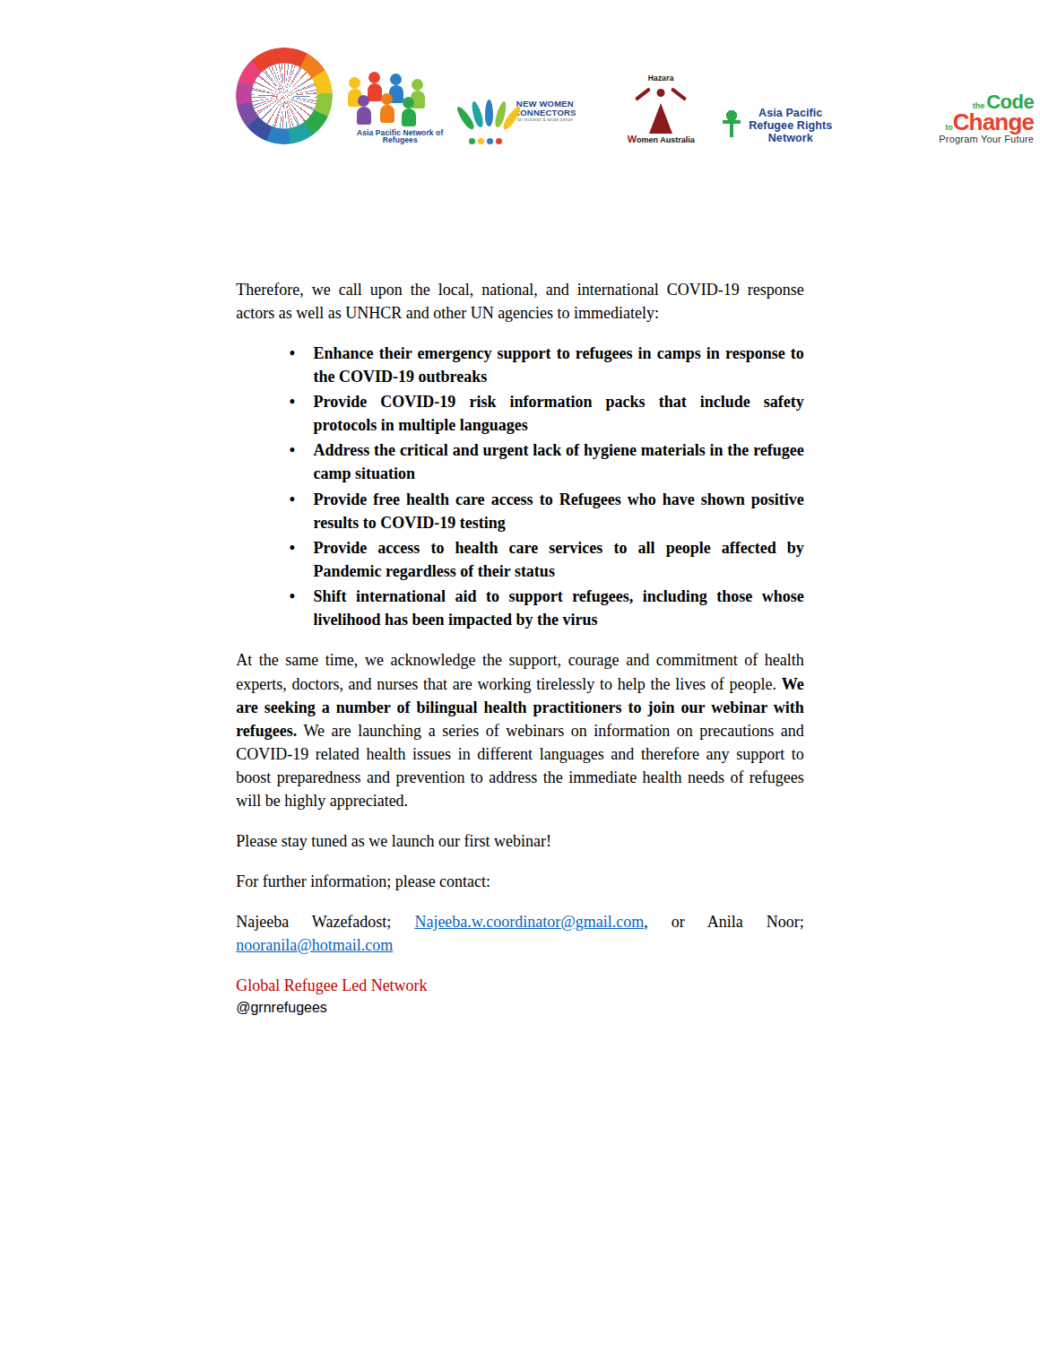Asia Pacific Network of Refugees
NEW WOMEN
CONNECTORS
for inclusion & social justice
Hazara
Women Australia
Asia Pacific
Refugee Rights
Network
the Code
to Change
Program Your Future
Therefore, we call upon the local, national, and international COVID-19 response actors as well as UNHCR and other UN agencies to immediately:
Enhance their emergency support to refugees in camps in response to the COVID-19 outbreaks
Provide COVID-19 risk information packs that include safety protocols in multiple languages
Address the critical and urgent lack of hygiene materials in the refugee camp situation
Provide free health care access to Refugees who have shown positive results to COVID-19 testing
Provide access to health care services to all people affected by Pandemic regardless of their status
Shift international aid to support refugees, including those whose livelihood has been impacted by the virus
At the same time, we acknowledge the support, courage and commitment of health experts, doctors, and nurses that are working tirelessly to help the lives of people. We are seeking a number of bilingual health practitioners to join our webinar with refugees. We are launching a series of webinars on information on precautions and COVID-19 related health issues in different languages and therefore any support to boost preparedness and prevention to address the immediate health needs of refugees will be highly appreciated.
Please stay tuned as we launch our first webinar!
For further information; please contact:
Najeeba Wazefadost; Najeeba.w.coordinator@gmail.com, or Anila Noor; nooranila@hotmail.com
Global Refugee Led Network
@grnrefugees